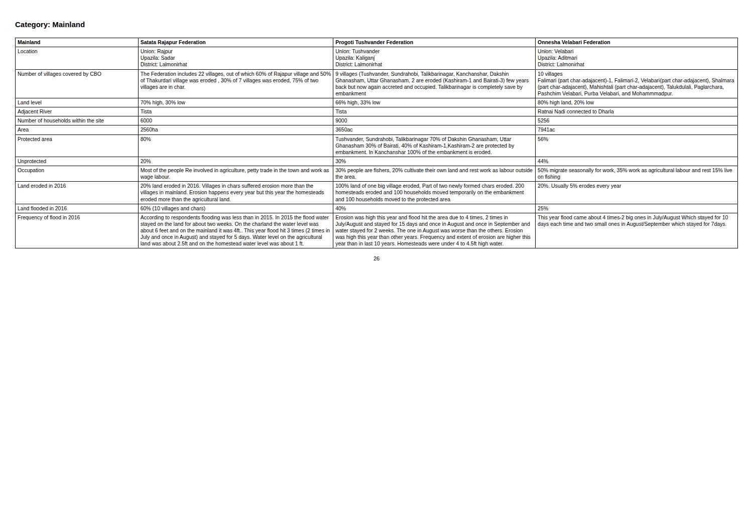Category: Mainland
| Mainland | Satata Rajapur Federation | Progoti Tushvander Federation | Onnesha Velabari Federation |
| --- | --- | --- | --- |
| Location | Union: Rajpur Upazila: Sadar District: Lalmonirhat | Union: Tushvander Upazila: Kaliganj District: Lalmonirhat | Union: Velabari Upazila: Aditmari District: Lalmonirhat |
| Number of villages covered by CBO | The Federation includes 22 villages, out of which 60% of Rajapur village and 50% of Thakurdari village was eroded , 30% of 7 villages was eroded, 75% of two villages are in char. | 9 villages (Tushvander, Sundrahobi, Talikbarinagar, Kanchanshar, Dakshin Ghanasham, Uttar Ghanasham, 2 are eroded (Kashiram-1 and Bairati-3) few years back but now again accreted and occupied. Talikbarinagar is completely save by embankment | 10 villages Falimari (part char-adajacent)-1, Falimari-2, Velabari(part char-adajacent), Shalmara (part char-adajacent), Mahishtali (part char-adajacent), Talukdulali, Paglarchara, Pashchim Velabari, Purba Velabari, and Mohammmadpur. |
| Land level | 70% high, 30% low | 66% high, 33% low | 80% high land, 20% low |
| Adjacent River | Tista | Tista | Ratnai Nadi connected to Dharla |
| Number of households within the site | 6000 | 9000 | 5256 |
| Area | 2560ha | 3650ac | 7941ac |
| Protected area | 80% | Tushvander, Sundrahobi, Talikbarinagar 70% of Dakshin Ghanasham, Uttar Ghanasham 30% of Bairati, 40% of Kashiram-1,Kashiram-2 are protected by embankment. In Kanchanshar 100% of the embankment is eroded. | 56% |
| Unprotected | 20% | 30% | 44% |
| Occupation | Most of the people Re involved in agriculture, petty trade in the town and work as wage labour. | 30% people are fishers, 20% cultivate their own land and rest work as labour outside the area. | 50% migrate seasonally for work, 35% work as agricultural labour and rest 15% live on fishing |
| Land eroded in 2016 | 20% land eroded in 2016. Villages in chars suffered erosion more than the villages in mainland. Erosion happens every year but this year the homesteads eroded more than the agricultural land. | 100% land of one big village eroded, Part of two newly formed chars eroded. 200 homesteads eroded and 100 households moved temporarily on the embankment and 100 households moved to the protected area | 20%. Usually 5% erodes every year |
| Land flooded in 2016 | 60% (10 villages and chars) | 40% | 25% |
| Frequency of flood in 2016 | According to respondents flooding was less than in 2015. In 2015 the flood water stayed on the land for about two weeks. On the charland the water level was about 6 feet and on the mainland it was 4ft.. This year flood hit 3 times (2 times in July and once in August) and stayed for 5 days. Water level on the agricultural land was about 2.5ft and on the homestead water level was about 1 ft. | Erosion was high this year and flood hit the area due to 4 times, 2 times in July/August and stayed for 15 days and once in August and once in September and water stayed for 2 weeks. The one in August was worse than the others. Erosion was high this year than other years. Frequency and extent of erosion are higher this year than in last 10 years. Homesteads were under 4 to 4.5ft high water. | This year flood came about 4 times-2 big ones in July/August Which stayed for 10 days each time and two small ones in August/September which stayed for 7days. |
26